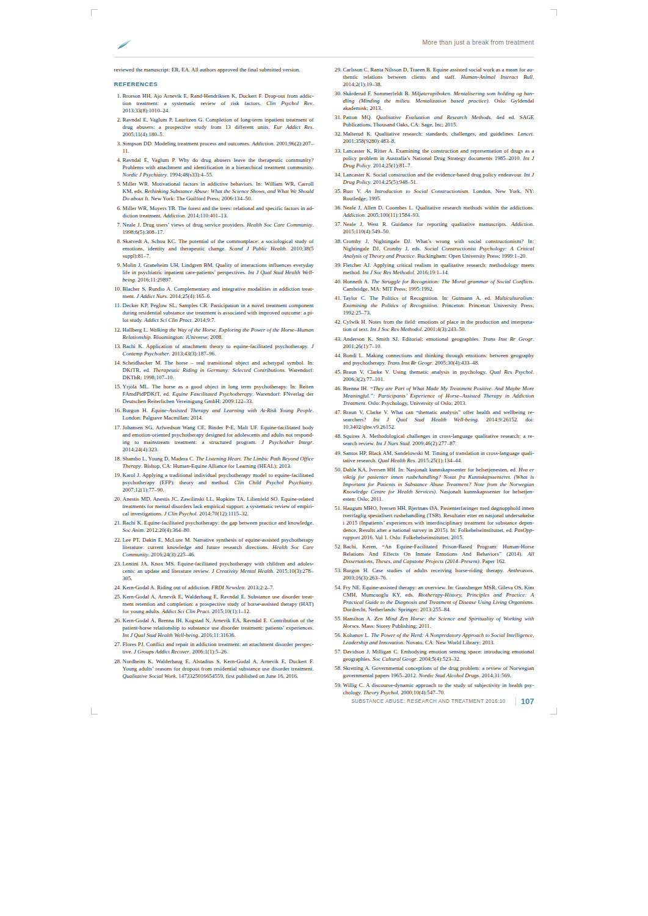More than just a break from treatment
reviewed the manuscript: ER, EA. All authors approved the final submitted version.
References
Brorson HH, Ajo Arnevik E, Rand-Hendriksen K, Duckert F. Drop-out from addiction treatment: a systematic review of risk factors. Clin Psychol Rev. 2013;33(8):1010–24.
Ravndal E, Vaglum P, Lauritzen G. Completion of long-term inpatient treatment of drug abusers: a prospective study from 13 different units. Eur Addict Res. 2005;11(4):180–5.
Simpson DD. Modeling treatment process and outcomes. Addiction. 2001;96(2):207–11.
Ravndal E, Vaglum P. Why do drug abusers leave the therapeutic community? Problems with attachment and identification in a hierarchical treatment community. Nordic J Psychiatry. 1994;48(s33):4–55.
Miller WR. Motivational factors in addictive behaviors. In: William WR, Carroll KM, eds. Rethinking Substance Abuse: What the Science Shows, and What We Should Do about It. New York: The Guilford Press; 2006:134–50.
Miller WR, Moyers TB. The forest and the trees: relational and specific factors in addiction treatment. Addiction. 2014;110:401–13.
Neale J. Drug users’ views of drug service providers. Health Soc Care Community. 1998;6(5):308–17.
Skatvedt A, Schou KC. The potential of the commonplace: a sociological study of emotions, identity and therapeutic change. Scand J Public Health. 2010;38(5 suppl):81–7.
Molin J, Graneheim UH, Lindgren BM. Quality of interactions influences everyday life in psychiatric inpatient care-patients’ perspectives. Int J Qual Stud Health Well-being. 2016;11:29897.
Blacher S, Rundio A. Complementary and integrative modalities in addiction treatment. J Addict Nurs. 2014;25(4):165–6.
Decker KP, Peglow SL, Samples CR. Participation in a novel treatment component during residential substance use treatment is associated with improved outcome: a pilot study. Addict Sci Clin Pract. 2014;9:7.
Hallberg L. Walking the Way of the Horse. Exploring the Power of the Horse–Human Relationship. Bloomington: iUniverse; 2008.
Bachi K. Application of attachment theory to equine-facilitated psychotherapy. J Contemp Psychother. 2013;43(3):187–96.
Scheidhacker M. The horse – real transitional object and achetypal symbol. In: DKfTR, ed. Therapeutic Riding in Germany: Selected Contributions. Warendorf: DKThR; 1998;107–10.
Yrjölä ML. The horse as a good object in long term psychotherapy. In: Reiten FAmdPidPDKfT, ed. Equine Fascilitated Psychotherapy. Warendorf: FNverlag der Deutschen Reiterlichen Vereinigung GmbH; 2009:122–33.
Burgon H. Equine-Assisted Therapy and Learning with At-Risk Young People. London: Palgrave Macmillan; 2014.
Johansen SG, Arfwedson Wang CE, Binder P-E, Malt UF. Equine-facilitated body and emotion-oriented psychotherapy designed for adolescents and adults not responding to mainstream treatment: a structured program. J Psychother Integr. 2014;24(4):323.
Shambo L, Young D, Madera C. The Listening Heart. The Limbic Path Beyond Office Therapy. Bishop, CA: Human-Equine Alliance for Learning (HEAL); 2013.
Karol J. Applying a traditional individual psychotherapy model to equine-facilitated psychotherapy (EFP): theory and method. Clin Child Psychol Psychiatry. 2007;12(1):77–90.
Anestis MD, Anestis JC, Zawilinski LL, Hopkins TA, Lilienfeld SO. Equine-related treatments for mental disorders lack empirical support: a systematic review of empirical investigations. J Clin Psychol. 2014;70(12):1115–32.
Bachi K. Equine-facilitated psychotherapy: the gap between practice and knowledge. Soc Anim. 2012;20(4):364–80.
Lee PT, Dakin E, McLure M. Narrative synthesis of equine-assisted psychotherapy literature: current knowledge and future research directions. Health Soc Care Community. 2016;24(3):225–46.
Lentini JA, Knox MS. Equine-facilitated psychotherapy with children and adolescents: an update and literature review. J Creativity Mental Health. 2015;10(3):278–305.
Kern-Godal A. Riding out of addiction. FRDI Newslett. 2013;2:2–7.
Kern-Godal A, Arnevik E, Walderhaug E, Ravndal E. Substance use disorder treatment retention and completion: a prospective study of horse-assisted therapy (HAT) for young adults. Addict Sci Clin Pract. 2015;10(1):1–12.
Kern-Godal A, Brenna IH, Kogstad N, Arnevik EA, Ravndal E. Contribution of the patient-horse relationship to substance use disorder treatment: patients’ experiences. Int J Qual Stud Health Well-being. 2016;11:31636.
Flores PJ. Conflict and repair in addiction treatment: an attachment disorder perspective. J Groups Addict Recover. 2006;1(1):5–26.
Nordheim K, Walderhaug E, Alstadius S, Kern-Godal A, Arnevik E, Duckert F. Young adults’ reasons for dropout from residential substance use disorder treatment. Qualitative Social Work, 1473325016654559, first published on June 16, 2016.
Carlsson C, Ranta Nilsson D, Traeen B. Equine assisted social work as a mean for authentic relations between clients and staff. Human-Animal Interact Bull. 2014;2(1):19–38.
Skårderud F, Sommerfeldt B. Miljøterapiboken. Mentalisering som holding og handling (Minding the milieu. Mentalization based practice). Oslo: Gyldendal akademisk; 2013.
Patton MQ. Qualitative Evaluation and Research Methods. 4ed ed. SAGE Publications, Thousand Oaks, CA: Sage, Inc; 2015.
Malterud K. Qualitative research: standards, challenges, and guidelines. Lancet. 2001;358(9280):483–8.
Lancaster K, Ritter A. Examining the construction and representation of drugs as a policy problem in Australia’s National Drug Strategy documents 1985–2010. Int J Drug Policy. 2014;25(1):81–7.
Lancaster K. Social construction and the evidence-based drug policy endeavour. Int J Drug Policy. 2014;25(5):948–51.
Burr V. An Introduction to Social Constructionism. London, New York, NY: Routledge; 1995.
Neale J, Allen D, Coombes L. Qualitative research methods within the addictions. Addiction. 2005;100(11):1584–93.
Neale J, West R. Guidance for reporting qualitative manuscripts. Addiction. 2015;110(4):549–50.
Cromby J, Nightingale DJ. What’s wrong with social constructionism? In: Nightingale DJ, Cromby J, eds. Social Constructionist Psychology: A Critical Analysis of Theory and Practice. Buckingham: Open University Press; 1999:1–20.
Fletcher AJ. Applying critical realism in qualitative research: methodology meets method. Int J Soc Res Methodol. 2016;19:1–14.
Honneth A. The Struggle for Recognition: The Moral grammar of Social Conflicts. Cambridge, MA: MIT Press; 1995:1992.
Taylor C. The Politics of Recognition. In: Gutmann A, ed. Multiculturalism: Examining the Politics of Recognition. Princeton: Princeton University Press; 1992:25–73.
Cylwik H. Notes from the field: emotions of place in the production and interpretation of text. Int J Soc Res Methodol. 2001;4(3):243–50.
Anderson K, Smith SJ. Editorial: emotional geographies. Trans Inst Br Geogr. 2001;26(1):7–10.
Bondi L. Making connections and thinking through emotions: between geography and psychotherapy. Trans Inst Br Geogr. 2005;30(4):433–48.
Braun V, Clarke V. Using thematic analysis in psychology. Qual Res Psychol. 2006;3(2):77–101.
Brenna IH. “They are Part of What Made My Treatment Positive. And Maybe More Meaningful.”: Participants’ Experience of Horse–Assisted Therapy in Addiction Treatment. Oslo: Psychology, University of Oslo; 2013.
Braun V, Clarke V. What can “thematic analysis” offer health and wellbeing researchers? Int J Qual Stud Health Well-being. 2014;9:26152. doi: 10.3402/qhw.v9.26152.
Squires A. Methodological challenges in cross-language qualitative research: a research review. Int J Nurs Stud. 2009;46(2):277–87.
Santos HP, Black AM, Sandelowski M. Timing of translation in cross-language qualitative research. Qual Health Res. 2015;25(1):134–44.
Dahle KA, Iversen HH. In: Nasjonalt kunnskapssenter for helsetjenesten, ed. Hva er viktig for pasienter innen rusbehandling? Notat fra Kunnskapssenteret. (What is Important for Patients in Substance Abuse Treatment? Note from the Norwegian Knowledge Centre for Health Services). Nasjonalt kunnskapssenter for helsetjenesten: Oslo; 2011.
Haugum MHO, Iversen HH, Bjertnæs ØA. Pasienterfaringer med døgnopphold innen tverrfaglig spesialisert rusbehandling (TSB). Resultater etter en nasjonal undersøkelse i 2015 (Inpatients’ experiences with interdisciplinary treatment for substance dependence, Results after a national survey in 2015). In: Folkehelseinstituttet, ed. PasOpp-rapport 2016. Vol 1. Oslo: Folkehelseinstituttet; 2015.
Bachi, Keren, “An Equine-Facilitated Prison-Based Program: Human-Horse Relations And Effects On Inmate Emotions And Behaviors” (2014). All Dissertations, Theses, and Capstone Projects (2014–Present). Paper 162.
Burgon H. Case studies of adults receiving horse-riding therapy. Anthrozoos. 2003;16(3):263–76.
Fry NE. Equine-assisted therapy: an overview. In: Grassberger MSR, Gileva OS, Kim CMH, Mumcuoglu KY, eds. Biotherapy-History, Principles and Practice: A Practical Guide to the Diagnosis and Treatment of Disease Using Living Organisms. Dordrecht, Netherlands: Springer; 2013:255–84.
Hamilton A. Zen Mind Zen Horse: the Science and Spirituality of Working with Horses. Mass: Storey Publishing; 2011.
Kohanov L. The Power of the Herd: A Nonpredatory Approach to Social Intelligence, Leadership and Innovation. Novato, CA: New World Library; 2013.
Davidson J, Milligan C. Embodying emotion sensing space: introducing emotional geographies. Soc Cultural Geogr. 2004;5(4):523–32.
Skretting A. Governmental conceptions of the drug problem: a review of Norwegian governmental papers 1965–2012. Nordic Stud Alcohol Drugs. 2014;31:569.
Willig C. A discourse-dynamic approach to the study of subjectivity in health psychology. Theory Psychol. 2000;10(4):547–70.
Substance Abuse: Research and Treatment 2016:10
107